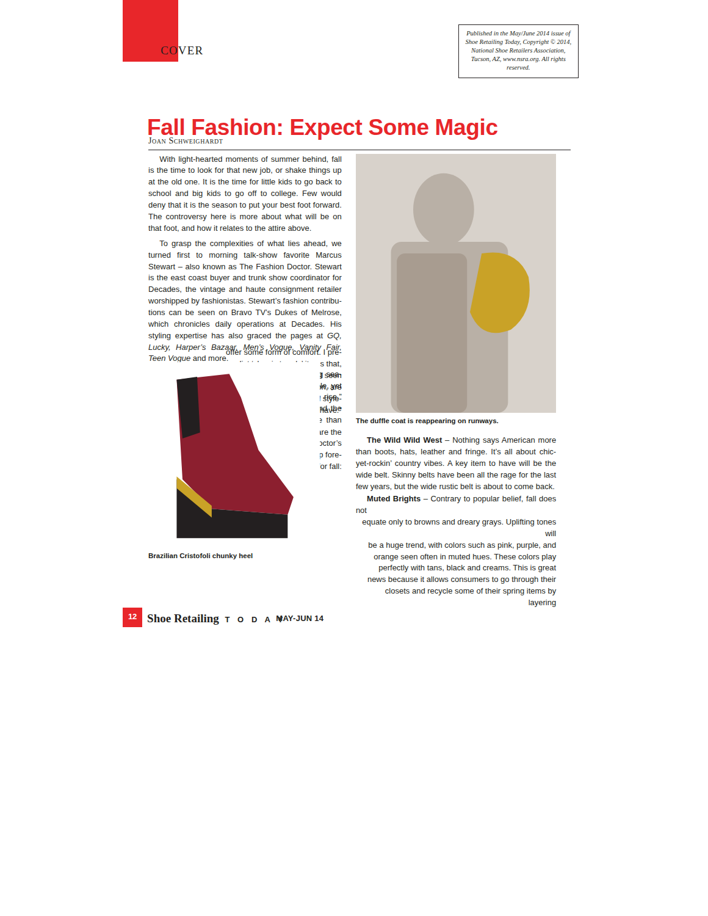COVER
Published in the May/June 2014 issue of Shoe Retailing Today, Copyright © 2014, National Shoe Retailers Association, Tucson, AZ, www.nsra.org. All rights reserved.
Fall Fashion: Expect Some Magic
Joan Schweighardt
With light-hearted moments of summer behind, fall is the time to look for that new job, or shake things up at the old one. It is the time for little kids to go back to school and big kids to go off to college. Few would deny that it is the season to put your best foot forward. The controversy here is more about what will be on that foot, and how it relates to the attire above.
To grasp the complexities of what lies ahead, we turned first to morning talk-show favorite Marcus Stewart – also known as The Fashion Doctor. Stewart is the east coast buyer and trunk show coordinator for Decades, the vintage and haute consignment retailer worshipped by fashionistas. Stewart’s fashion contributions can be seen on Bravo TV’s Dukes of Melrose, which chronicles daily operations at Decades. His styling expertise has also graced the pages at GQ, Lucky, Harper’s Bazaar, Men’s Vogue, Vanity Fair, Teen Vogue and more.
Stewart promises that fall will be an amazing season. “Designers want consumers to be fashionable, yet they understand that practical fashion is on the rise,” he says. “Consumers are becoming smarter, and the majority will only buy what they can use more than once, and items that are easy and
offer some form of comfort. I pre-
dict ‘classic trends’ items that,
while they aren’t seen
every season, are
always chic and style-
worthy to have.”
Here are the
Fashion Doctor’s
three top fore-
casts for fall:
The duffle coat is reappearing on runways.
The Wild Wild West – Nothing says American more than boots, hats, leather and fringe. It’s all about chic-yet-rockin’ country vibes. A key item to have will be the wide belt. Skinny belts have been all the rage for the last few years, but the wide rustic belt is about to come back.
Muted Brights – Contrary to popular belief, fall does not
equate only to browns and dreary grays. Uplifting tones will
be a huge trend, with colors such as pink, purple, and
orange seen often in muted hues. These colors play
perfectly with tans, black and creams. This is great
news because it allows consumers to go through their
closets and recycle some of their spring items by layering
Brazilian Cristofoli chunky heel
12
Shoe Retailing T O D A Y
MAY-JUN 14